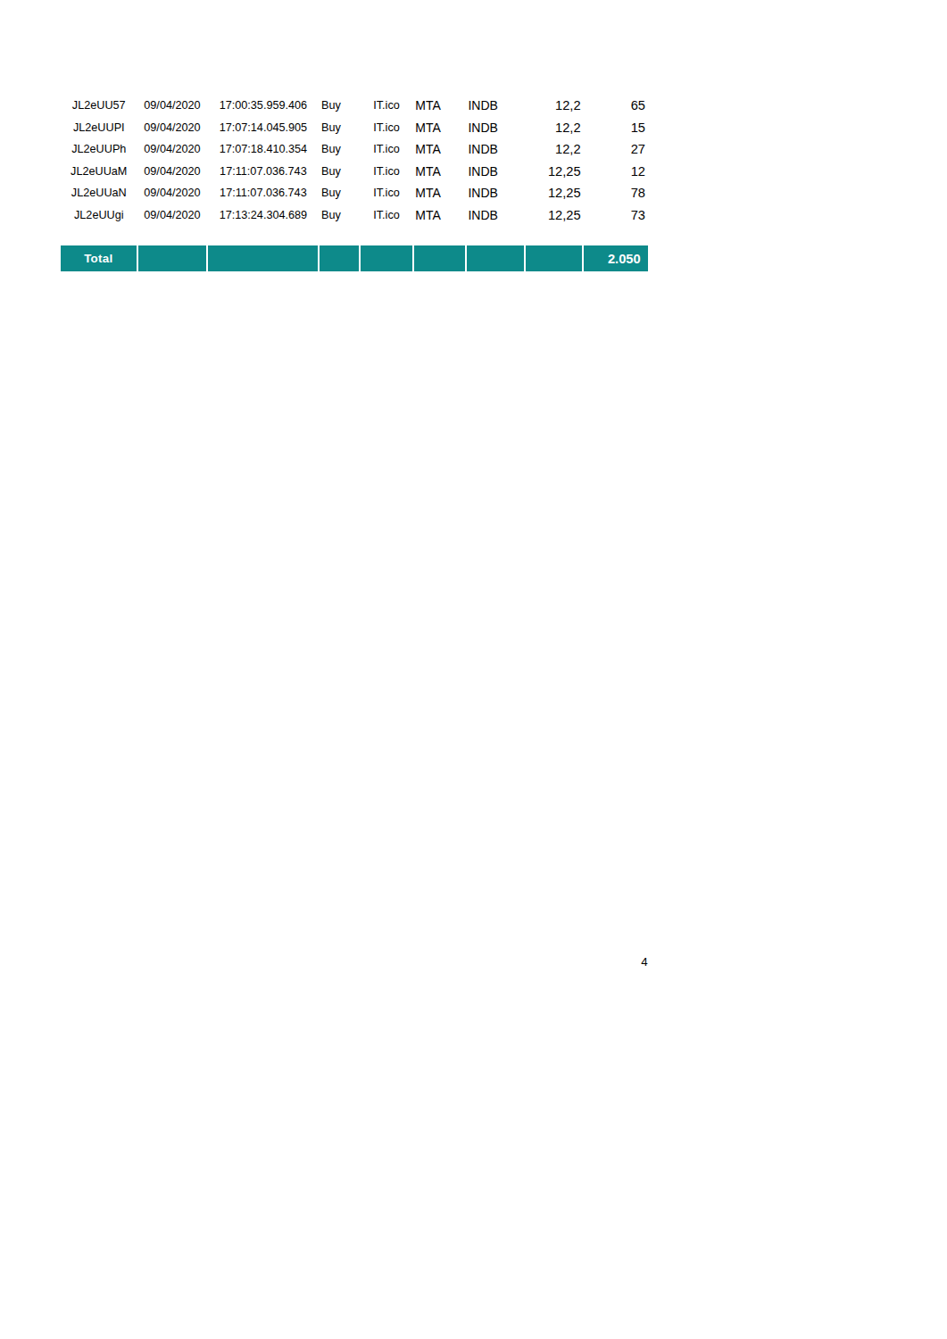| JL2eUU57 | 09/04/2020 | 17:00:35.959.406 | Buy | IT.ico | MTA | INDB | 12,2 | 65 |
| JL2eUUPI | 09/04/2020 | 17:07:14.045.905 | Buy | IT.ico | MTA | INDB | 12,2 | 15 |
| JL2eUUPh | 09/04/2020 | 17:07:18.410.354 | Buy | IT.ico | MTA | INDB | 12,2 | 27 |
| JL2eUUaM | 09/04/2020 | 17:11:07.036.743 | Buy | IT.ico | MTA | INDB | 12,25 | 12 |
| JL2eUUaN | 09/04/2020 | 17:11:07.036.743 | Buy | IT.ico | MTA | INDB | 12,25 | 78 |
| JL2eUUgi | 09/04/2020 | 17:13:24.304.689 | Buy | IT.ico | MTA | INDB | 12,25 | 73 |
| Total | | | | | | | | 2.050 |
4